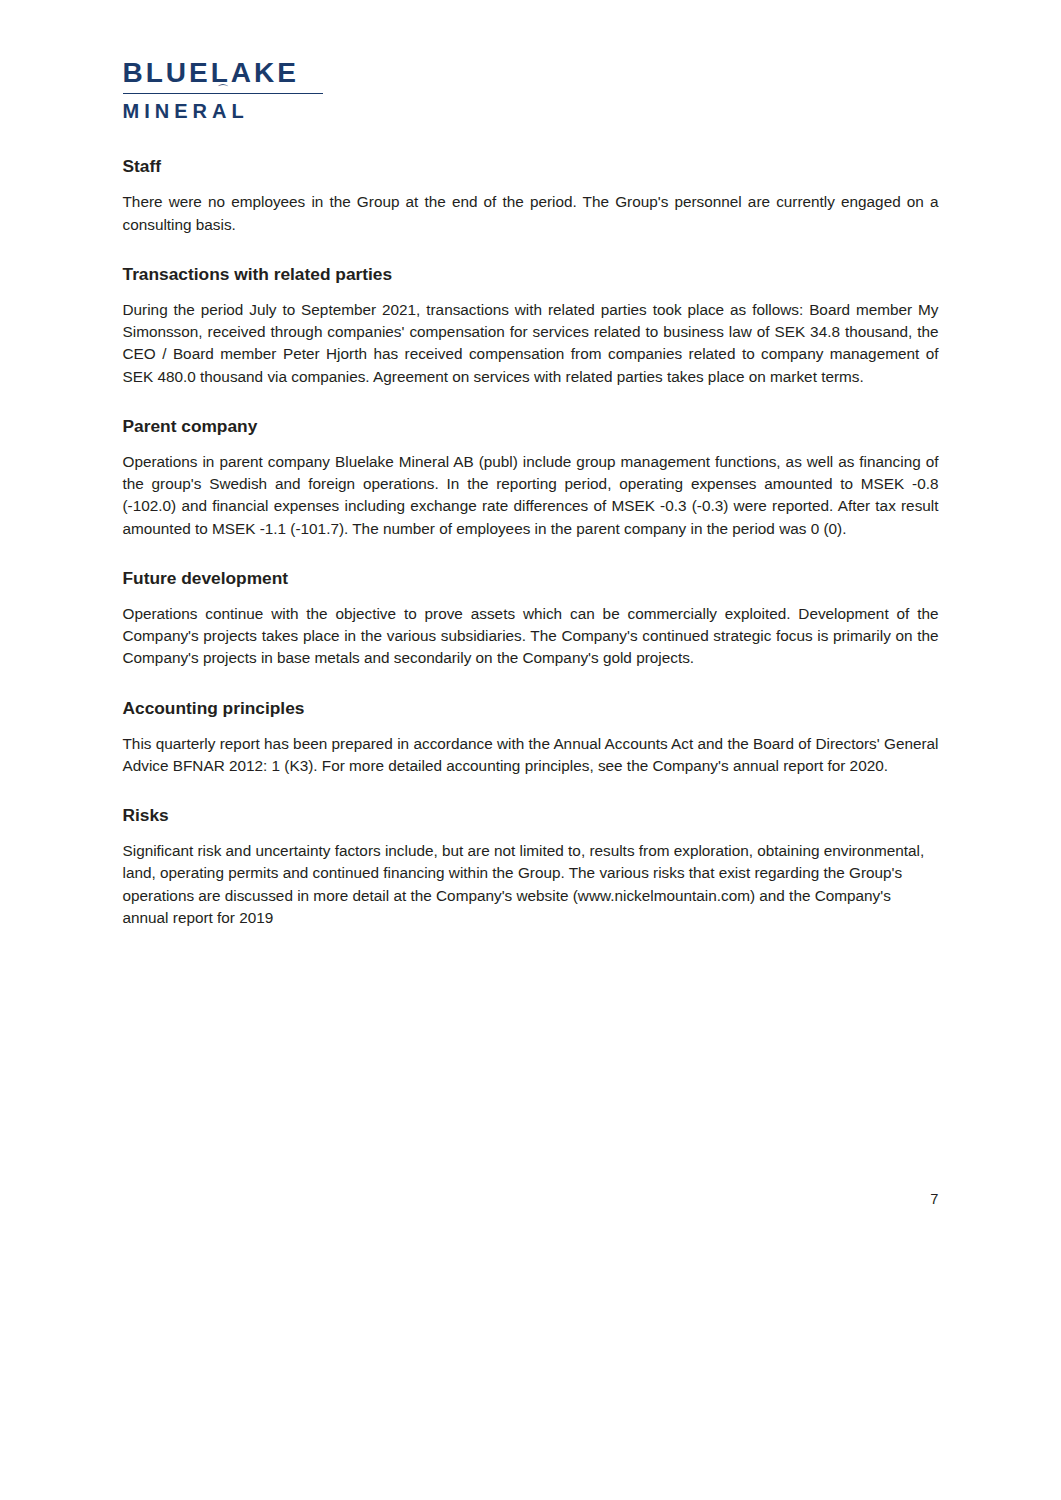BLUELAKE
⌒
MINERAL
Staff
There were no employees in the Group at the end of the period. The Group's personnel are currently engaged on a consulting basis.
Transactions with related parties
During the period July to September 2021, transactions with related parties took place as follows: Board member My Simonsson, received through companies' compensation for services related to business law of SEK 34.8 thousand, the CEO / Board member Peter Hjorth has received compensation from companies related to company management of SEK 480.0 thousand via companies. Agreement on services with related parties takes place on market terms.
Parent company
Operations in parent company Bluelake Mineral AB (publ) include group management functions, as well as financing of the group's Swedish and foreign operations. In the reporting period, operating expenses amounted to MSEK -0.8 (-102.0) and financial expenses including exchange rate differences of MSEK -0.3 (-0.3) were reported. After tax result amounted to MSEK -1.1 (-101.7). The number of employees in the parent company in the period was 0 (0).
Future development
Operations continue with the objective to prove assets which can be commercially exploited. Development of the Company's projects takes place in the various subsidiaries. The Company's continued strategic focus is primarily on the Company's projects in base metals and secondarily on the Company's gold projects.
Accounting principles
This quarterly report has been prepared in accordance with the Annual Accounts Act and the Board of Directors' General Advice BFNAR 2012: 1 (K3). For more detailed accounting principles, see the Company's annual report for 2020.
Risks
Significant risk and uncertainty factors include, but are not limited to, results from exploration, obtaining environmental, land, operating permits and continued financing within the Group. The various risks that exist regarding the Group's operations are discussed in more detail at the Company's website (www.nickelmountain.com) and the Company's annual report for 2019
7